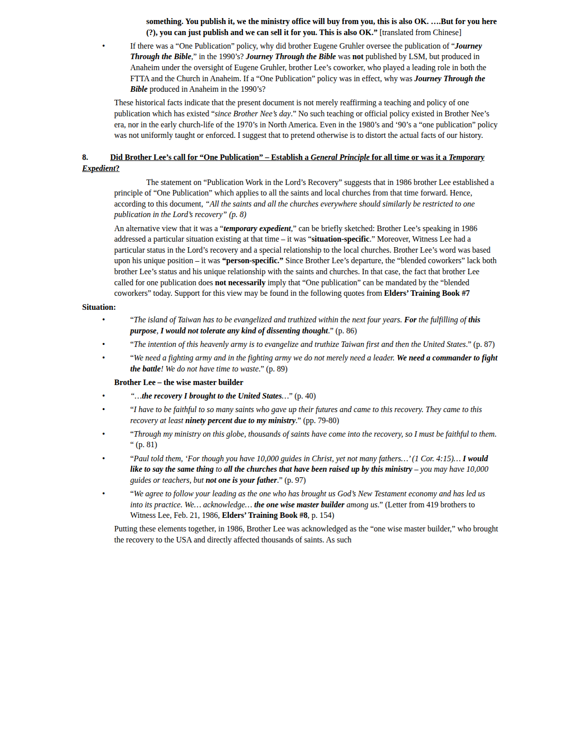something. You publish it, we the ministry office will buy from you, this is also OK. ….But for you here (?), you can just publish and we can sell it for you. This is also OK.” [translated from Chinese]
If there was a “One Publication” policy, why did brother Eugene Gruhler oversee the publication of “Journey Through the Bible,” in the 1990’s? Journey Through the Bible was not published by LSM, but produced in Anaheim under the oversight of Eugene Gruhler, brother Lee’s coworker, who played a leading role in both the FTTA and the Church in Anaheim. If a “One Publication” policy was in effect, why was Journey Through the Bible produced in Anaheim in the 1990’s?
These historical facts indicate that the present document is not merely reaffirming a teaching and policy of one publication which has existed “since Brother Nee’s day.” No such teaching or official policy existed in Brother Nee’s era, nor in the early church-life of the 1970’s in North America. Even in the 1980’s and ‘90’s a “one publication” policy was not uniformly taught or enforced. I suggest that to pretend otherwise is to distort the actual facts of our history.
8. Did Brother Lee’s call for “One Publication” – Establish a General Principle for all time or was it a Temporary Expedient?
The statement on “Publication Work in the Lord’s Recovery” suggests that in 1986 brother Lee established a principle of “One Publication” which applies to all the saints and local churches from that time forward. Hence, according to this document, “All the saints and all the churches everywhere should similarly be restricted to one publication in the Lord’s recovery” (p. 8)
An alternative view that it was a “temporary expedient,” can be briefly sketched: Brother Lee’s speaking in 1986 addressed a particular situation existing at that time – it was “situation-specific.” Moreover, Witness Lee had a particular status in the Lord’s recovery and a special relationship to the local churches. Brother Lee’s word was based upon his unique position – it was “person-specific.” Since Brother Lee’s departure, the “blended coworkers” lack both brother Lee’s status and his unique relationship with the saints and churches. In that case, the fact that brother Lee called for one publication does not necessarily imply that “One publication” can be mandated by the “blended coworkers” today. Support for this view may be found in the following quotes from Elders’ Training Book #7
Situation:
“The island of Taiwan has to be evangelized and truthized within the next four years. For the fulfilling of this purpose, I would not tolerate any kind of dissenting thought.” (p. 86)
“The intention of this heavenly army is to evangelize and truthize Taiwan first and then the United States.” (p. 87)
“We need a fighting army and in the fighting army we do not merely need a leader. We need a commander to fight the battle! We do not have time to waste.” (p. 89)
Brother Lee – the wise master builder
“…the recovery I brought to the United States…” (p. 40)
“I have to be faithful to so many saints who gave up their futures and came to this recovery. They came to this recovery at least ninety percent due to my ministry.” (pp. 79-80)
“Through my ministry on this globe, thousands of saints have come into the recovery, so I must be faithful to them. “ (p. 81)
“Paul told them, ‘For though you have 10,000 guides in Christ, yet not many fathers…’ (1 Cor. 4:15)… I would like to say the same thing to all the churches that have been raised up by this ministry – you may have 10,000 guides or teachers, but not one is your father.” (p. 97)
“We agree to follow your leading as the one who has brought us God’s New Testament economy and has led us into its practice. We… acknowledge… the one wise master builder among us.” (Letter from 419 brothers to Witness Lee, Feb. 21, 1986, Elders’ Training Book #8, p. 154)
Putting these elements together, in 1986, Brother Lee was acknowledged as the “one wise master builder,” who brought the recovery to the USA and directly affected thousands of saints. As such